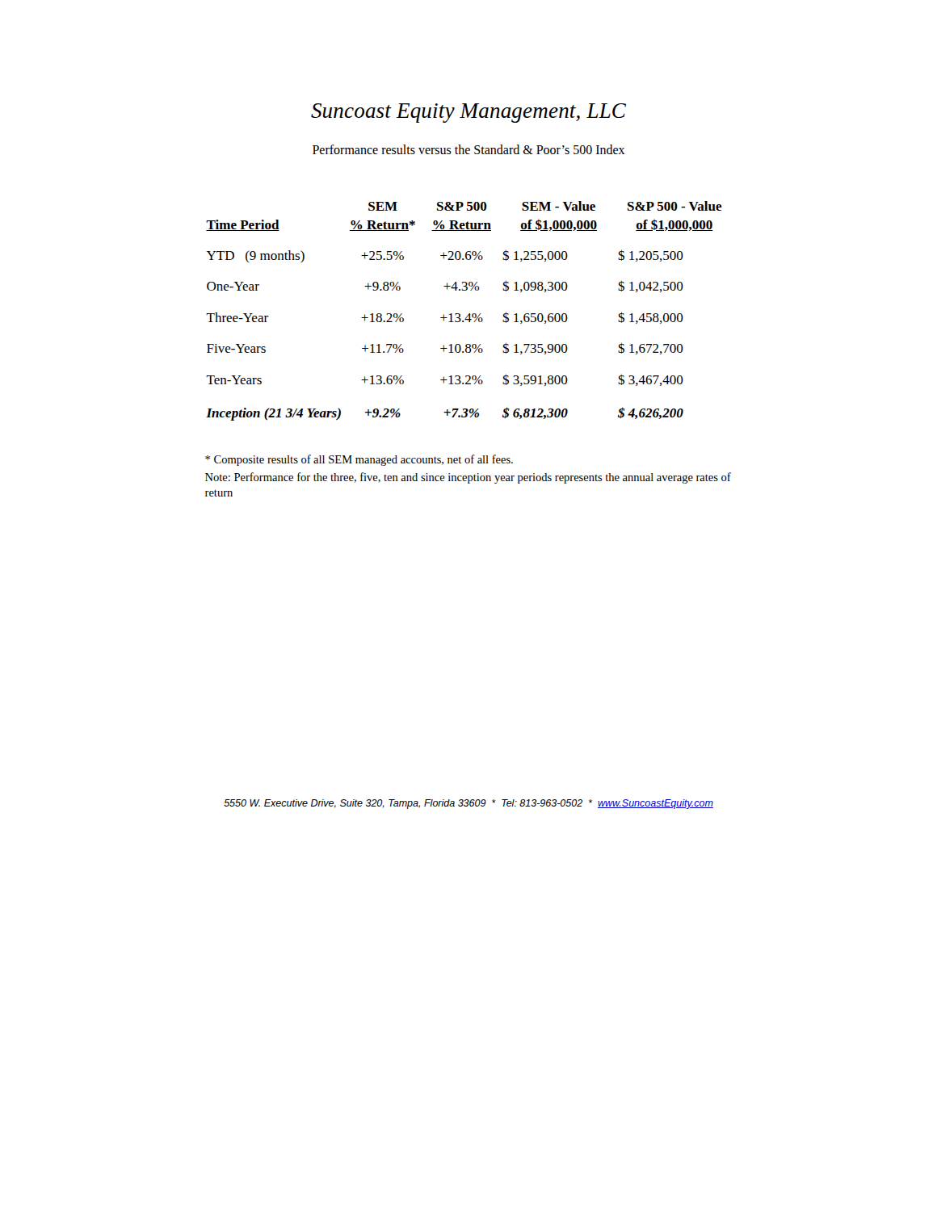Suncoast Equity Management, LLC
Performance results versus the Standard & Poor’s 500 Index
| Time Period | SEM % Return * | S&P 500 % Return | SEM - Value of $1,000,000 | S&P 500 - Value of $1,000,000 |
| --- | --- | --- | --- | --- |
| YTD (9 months) | +25.5% | +20.6% | $ 1,255,000 | $ 1,205,500 |
| One-Year | +9.8% | +4.3% | $ 1,098,300 | $ 1,042,500 |
| Three-Year | +18.2% | +13.4% | $ 1,650,600 | $ 1,458,000 |
| Five-Years | +11.7% | +10.8% | $ 1,735,900 | $ 1,672,700 |
| Ten-Years | +13.6% | +13.2% | $ 3,591,800 | $ 3,467,400 |
| Inception (21 3/4 Years) | +9.2% | +7.3% | $ 6,812,300 | $ 4,626,200 |
* Composite results of all SEM managed accounts, net of all fees.
Note: Performance for the three, five, ten and since inception year periods represents the annual average rates of return
5550 W. Executive Drive, Suite 320, Tampa, Florida 33609 * Tel: 813-963-0502 * www.SuncoastEquity.com